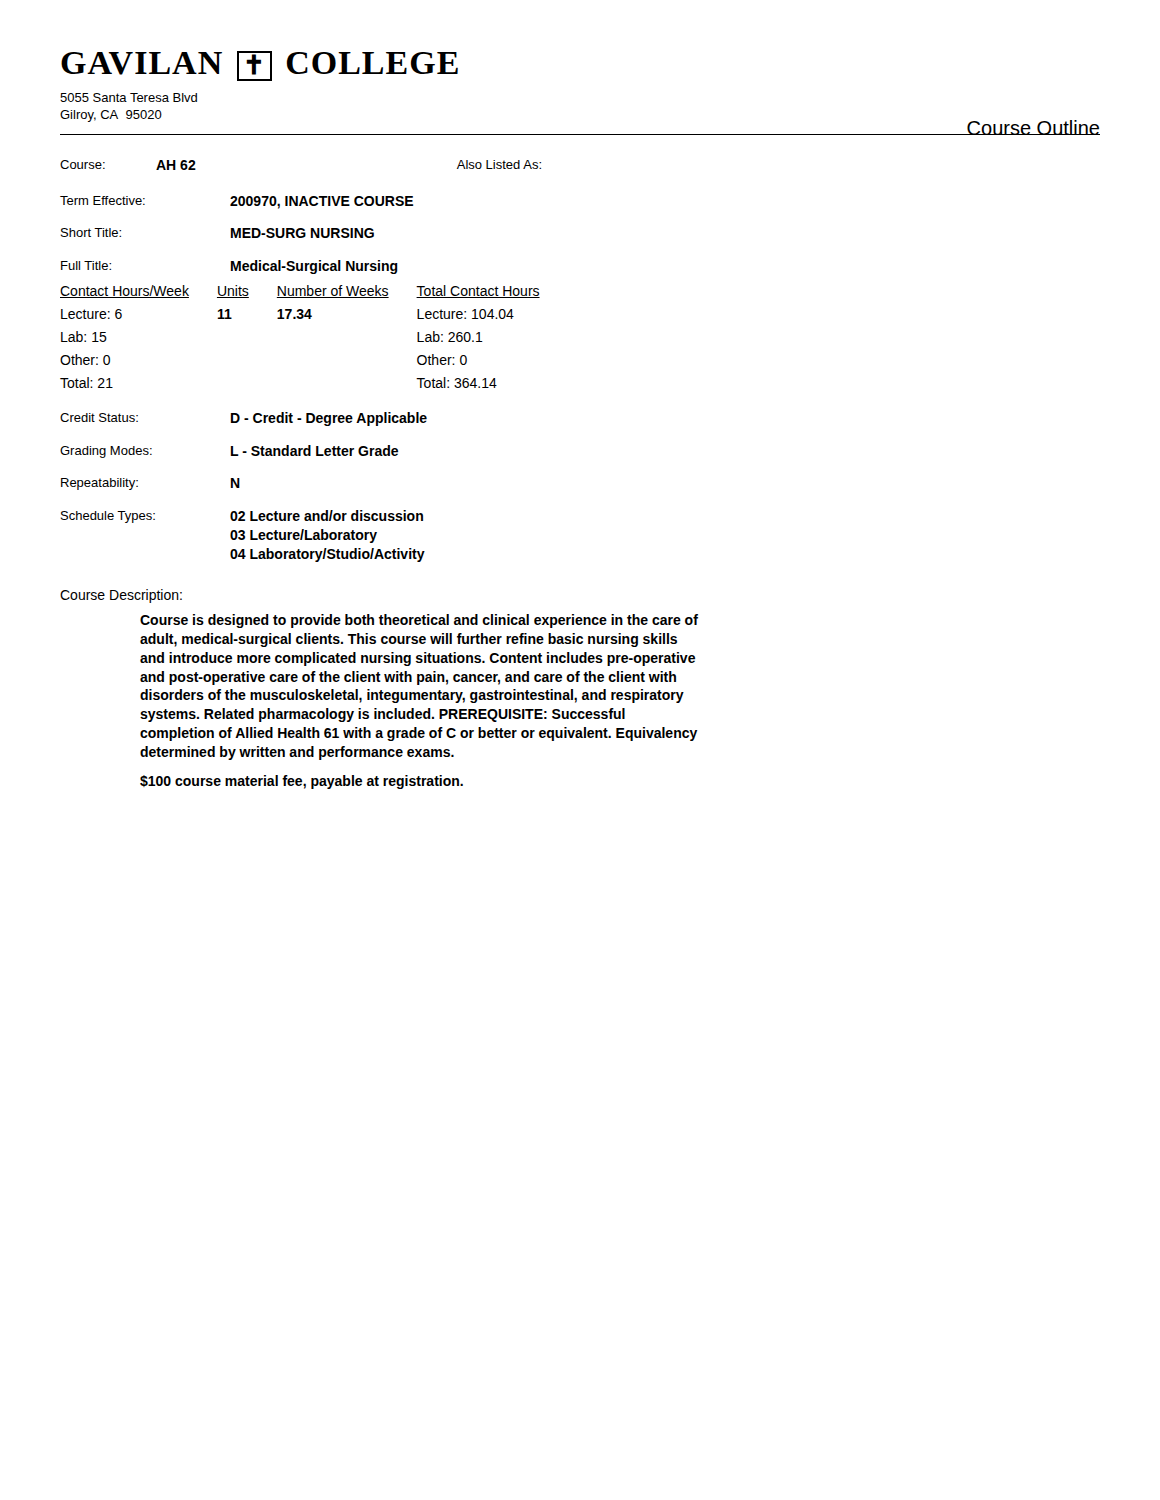GAVILAN ✝ COLLEGE
5055 Santa Teresa Blvd
Gilroy, CA 95020
Course Outline
| Course: | AH 62 | Also Listed As: | |
Term Effective: 200970, INACTIVE COURSE
Short Title: MED-SURG NURSING
Full Title: Medical-Surgical Nursing
| Contact Hours/Week | Units | Number of Weeks | Total Contact Hours |
| --- | --- | --- | --- |
| Lecture: 6 | 11 | 17.34 | Lecture: 104.04 |
| Lab: 15 | Lab: 260.1 |
| Other: 0 | | | Other: 0 |
| Total: 21 | | | Total: 364.14 |
Credit Status: D - Credit - Degree Applicable
Grading Modes: L - Standard Letter Grade
Repeatability: N
Schedule Types:
02 Lecture and/or discussion
03 Lecture/Laboratory
04 Laboratory/Studio/Activity
Course Description:
Course is designed to provide both theoretical and clinical experience in the care of adult, medical-surgical clients. This course will further refine basic nursing skills and introduce more complicated nursing situations. Content includes pre-operative and post-operative care of the client with pain, cancer, and care of the client with disorders of the musculoskeletal, integumentary, gastrointestinal, and respiratory systems. Related pharmacology is included. PREREQUISITE: Successful completion of Allied Health 61 with a grade of C or better or equivalent. Equivalency determined by written and performance exams.
$100 course material fee, payable at registration.